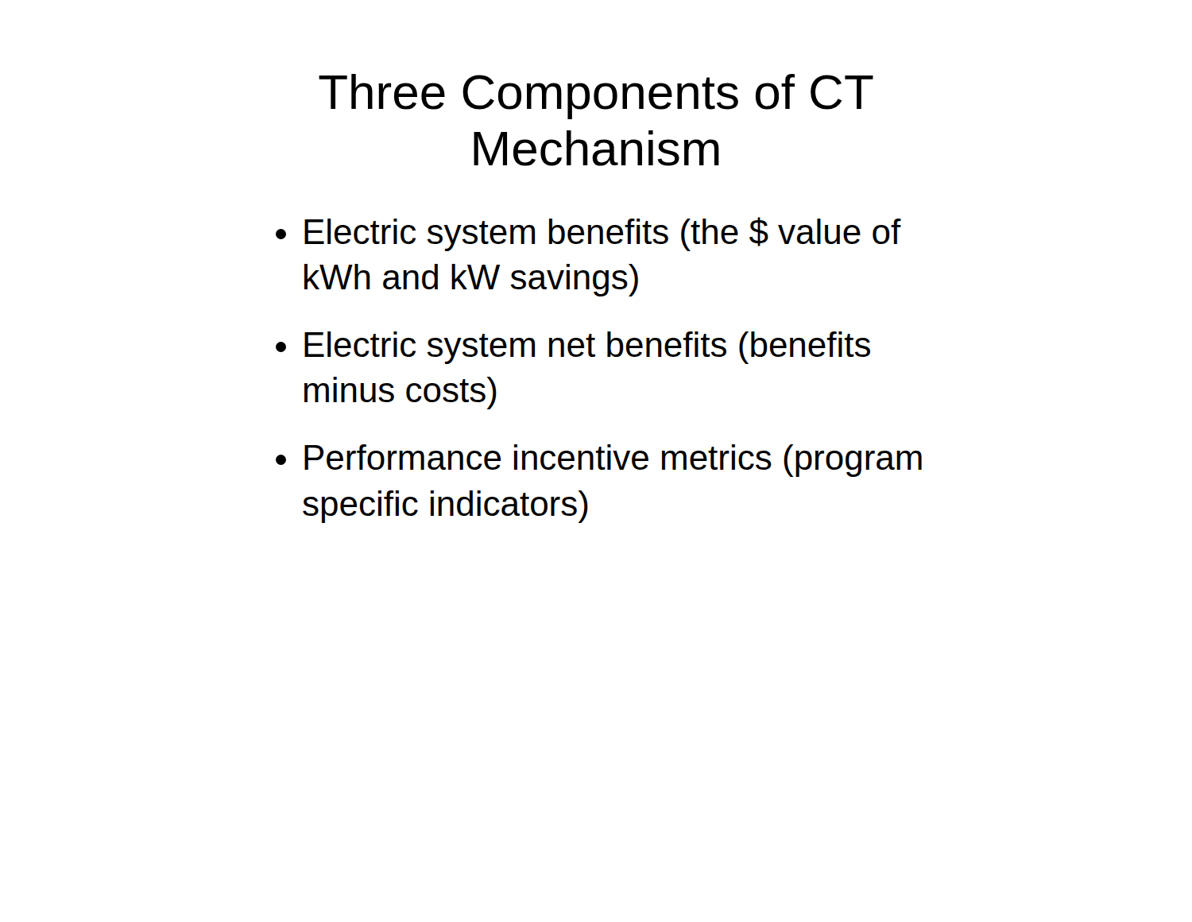Three Components of CT Mechanism
Electric system benefits (the $ value of kWh and kW savings)
Electric system net benefits (benefits minus costs)
Performance incentive metrics (program specific indicators)